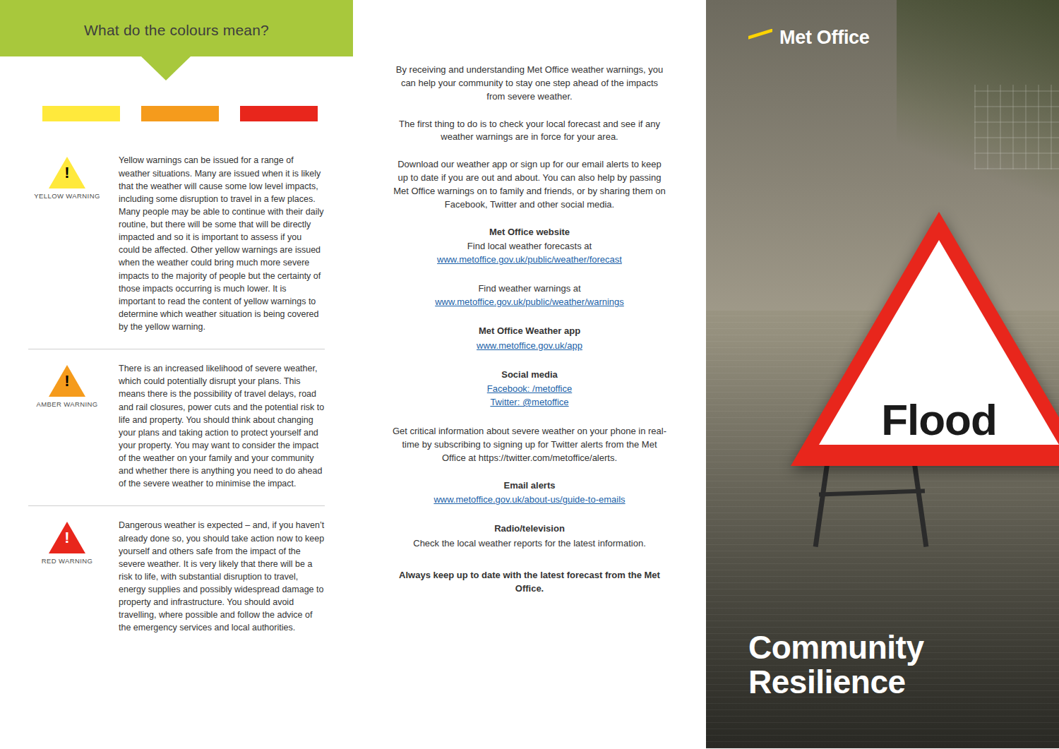What do the colours mean?
!
Yellow warning
Yellow warnings can be issued for a range of weather situations. Many are issued when it is likely that the weather will cause some low level impacts, including some disruption to travel in a few places. Many people may be able to continue with their daily routine, but there will be some that will be directly impacted and so it is important to assess if you could be affected. Other yellow warnings are issued when the weather could bring much more severe impacts to the majority of people but the certainty of those impacts occurring is much lower. It is important to read the content of yellow warnings to determine which weather situation is being covered by the yellow warning.
!
Amber warning
There is an increased likelihood of severe weather, which could potentially disrupt your plans. This means there is the possibility of travel delays, road and rail closures, power cuts and the potential risk to life and property. You should think about changing your plans and taking action to protect yourself and your property. You may want to consider the impact of the weather on your family and your community and whether there is anything you need to do ahead of the severe weather to minimise the impact.
!
Red warning
Dangerous weather is expected – and, if you haven’t already done so, you should take action now to keep yourself and others safe from the impact of the severe weather. It is very likely that there will be a risk to life, with substantial disruption to travel, energy supplies and possibly widespread damage to property and infrastructure. You should avoid travelling, where possible and follow the advice of the emergency services and local authorities.
By receiving and understanding Met Office weather warnings, you can help your community to stay one step ahead of the impacts from severe weather.
The first thing to do is to check your local forecast and see if any weather warnings are in force for your area.
Download our weather app or sign up for our email alerts to keep up to date if you are out and about. You can also help by passing Met Office warnings on to family and friends, or by sharing them on Facebook, Twitter and other social media.
Met Office website
Find local weather forecasts at
www.metoffice.gov.uk/public/weather/forecast
Find weather warnings at
www.metoffice.gov.uk/public/weather/warnings
Met Office Weather app
www.metoffice.gov.uk/app
Social media
Facebook: /metoffice
Twitter: @metoffice
Get critical information about severe weather on your phone in real-time by subscribing to signing up for Twitter alerts from the Met Office at https://twitter.com/metoffice/alerts.
Email alerts
www.metoffice.gov.uk/about-us/guide-to-emails
Radio/television
Check the local weather reports for the latest information.
Always keep up to date with the latest forecast from the Met Office.
Met Office
Flood
Community
Resilience